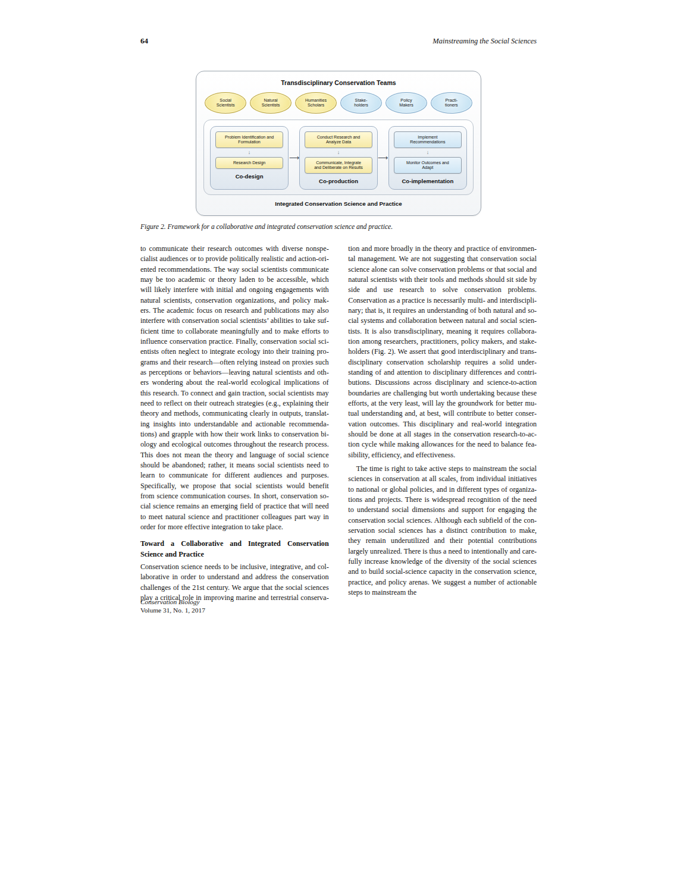64 Mainstreaming the Social Sciences
Transdisciplinary Conservation Teams
Social
Scientists
Natural
Scientists
Humanities
Scholars
Stake-
holders
Policy
Makers
Practi-
tioners
Problem Identification and
Formulation
↓
Research Design
Co-design
⟶
Conduct Research and
Analyze Data
↓
Communicate, Integrate
and Deliberate on Results
Co-production
⟶
Implement
Recommendations
↓
Monitor Outcomes and
Adapt
Co-implementation
Integrated Conservation Science and Practice
Figure 2. Framework for a collaborative and integrated conservation science and practice.
to communicate their research outcomes with diverse nonspecialist audiences or to provide politically realistic and action-oriented recommendations. The way social scientists communicate may be too academic or theory laden to be accessible, which will likely interfere with initial and ongoing engagements with natural scientists, conservation organizations, and policy makers. The academic focus on research and publications may also interfere with conservation social scientists’ abilities to take sufficient time to collaborate meaningfully and to make efforts to influence conservation practice. Finally, conservation social scientists often neglect to integrate ecology into their training programs and their research—often relying instead on proxies such as perceptions or behaviors—leaving natural scientists and others wondering about the real-world ecological implications of this research. To connect and gain traction, social scientists may need to reflect on their outreach strategies (e.g., explaining their theory and methods, communicating clearly in outputs, translating insights into understandable and actionable recommendations) and grapple with how their work links to conservation biology and ecological outcomes throughout the research process. This does not mean the theory and language of social science should be abandoned; rather, it means social scientists need to learn to communicate for different audiences and purposes. Specifically, we propose that social scientists would benefit from science communication courses. In short, conservation social science remains an emerging field of practice that will need to meet natural science and practitioner colleagues part way in order for more effective integration to take place.
Toward a Collaborative and Integrated Conservation Science and Practice
Conservation science needs to be inclusive, integrative, and collaborative in order to understand and address the conservation challenges of the 21st century. We argue that the social sciences play a critical role in improving marine and terrestrial conservation and more broadly in the theory and practice of environmental management. We are not suggesting that conservation social science alone can solve conservation problems or that social and natural scientists with their tools and methods should sit side by side and use research to solve conservation problems. Conservation as a practice is necessarily multi- and interdisciplinary; that is, it requires an understanding of both natural and social systems and collaboration between natural and social scientists. It is also transdisciplinary, meaning it requires collaboration among researchers, practitioners, policy makers, and stakeholders (Fig. 2). We assert that good interdisciplinary and transdisciplinary conservation scholarship requires a solid understanding of and attention to disciplinary differences and contributions. Discussions across disciplinary and science-to-action boundaries are challenging but worth undertaking because these efforts, at the very least, will lay the groundwork for better mutual understanding and, at best, will contribute to better conservation outcomes. This disciplinary and real-world integration should be done at all stages in the conservation research-to-action cycle while making allowances for the need to balance feasibility, efficiency, and effectiveness.
The time is right to take active steps to mainstream the social sciences in conservation at all scales, from individual initiatives to national or global policies, and in different types of organizations and projects. There is widespread recognition of the need to understand social dimensions and support for engaging the conservation social sciences. Although each subfield of the conservation social sciences has a distinct contribution to make, they remain underutilized and their potential contributions largely unrealized. There is thus a need to intentionally and carefully increase knowledge of the diversity of the social sciences and to build social-science capacity in the conservation science, practice, and policy arenas. We suggest a number of actionable steps to mainstream the
Conservation Biology
Volume 31, No. 1, 2017